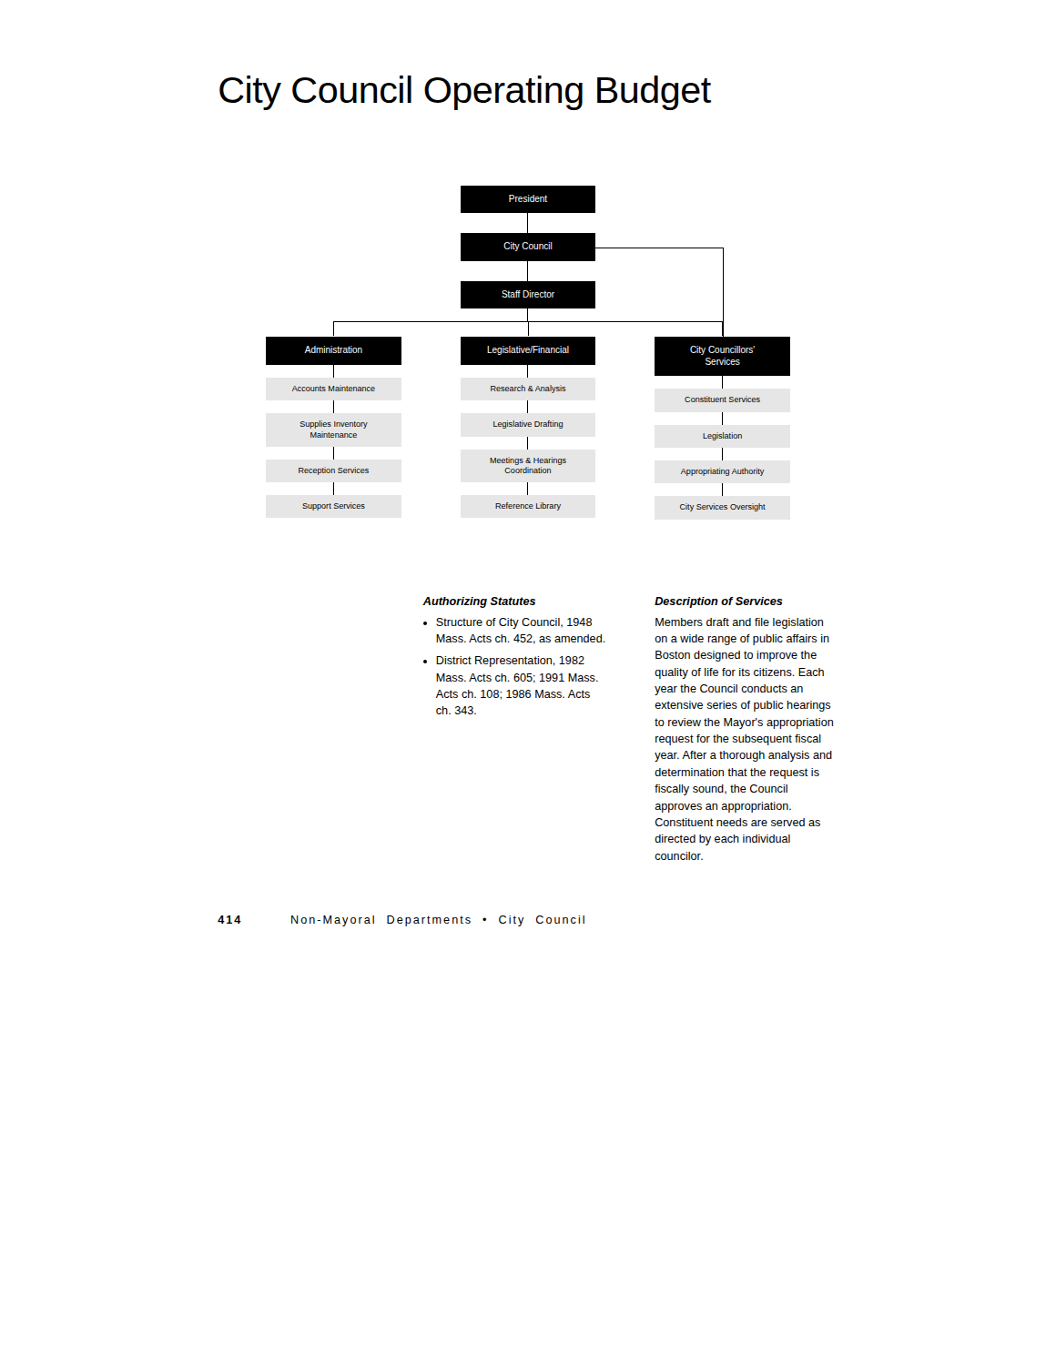City Council Operating Budget
President
City Council
Staff Director
Administration
Accounts Maintenance
Supplies Inventory
Maintenance
Reception Services
Support Services
Legislative/Financial
Research & Analysis
Legislative Drafting
Meetings & Hearings
Coordination
Reference Library
City Councillors'
Services
Constituent Services
Legislation
Appropriating Authority
City Services Oversight
Authorizing Statutes
Structure of City Council, 1948 Mass. Acts ch. 452, as amended.
District Representation, 1982 Mass. Acts ch. 605; 1991 Mass. Acts ch. 108; 1986 Mass. Acts ch. 343.
Description of Services
Members draft and file legislation on a wide range of public affairs in Boston designed to improve the quality of life for its citizens. Each year the Council conducts an extensive series of public hearings to review the Mayor's appropriation request for the subsequent fiscal year. After a thorough analysis and determination that the request is fiscally sound, the Council approves an appropriation. Constituent needs are served as directed by each individual councilor.
414 Non-Mayoral Departments • City Council